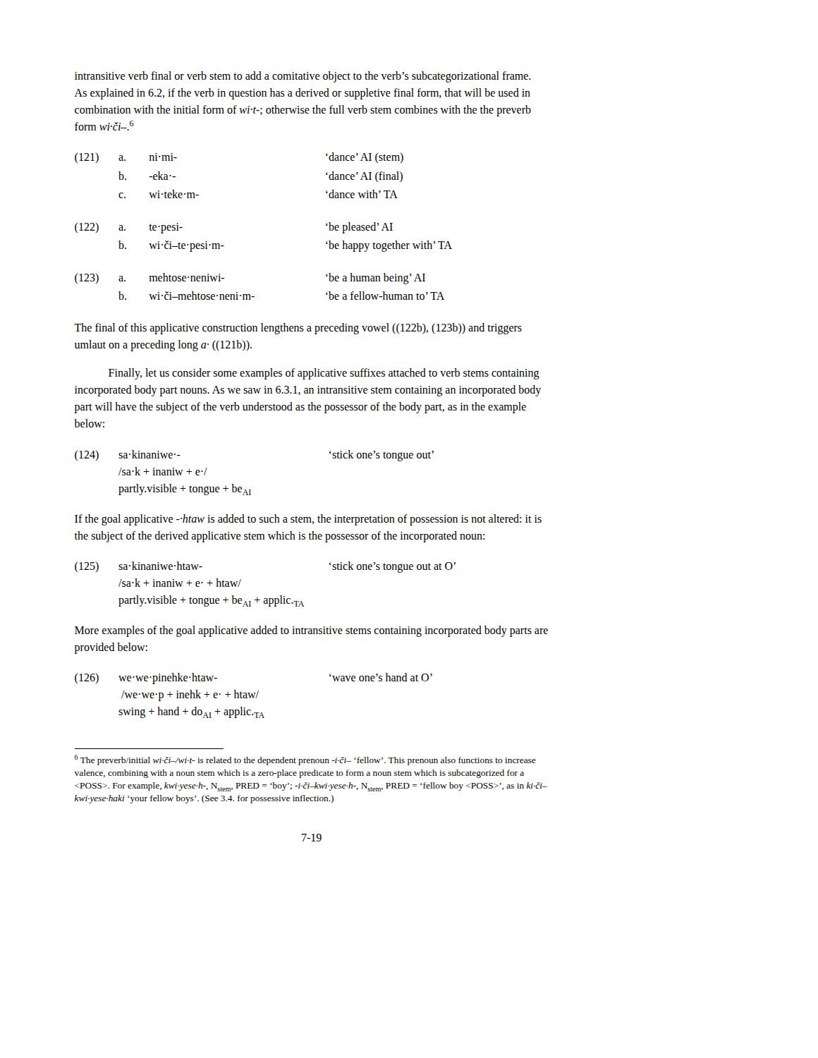intransitive verb final or verb stem to add a comitative object to the verb’s subcategorizational frame. As explained in 6.2, if the verb in question has a derived or suppletive final form, that will be used in combination with the initial form of wi·t-; otherwise the full verb stem combines with the the preverb form wi·či–.6
| (121) | a. | ni·mi- | ‘dance’ AI (stem) |
| | b. | -eka·- | ‘dance’ AI (final) |
| | c. | wi·teke·m- | ‘dance with’ TA |
| (122) | a. | te·pesi- | ‘be pleased’ AI |
| | b. | wi·či–te·pesi·m- | ‘be happy together with’ TA |
| (123) | a. | mehtose·neniwi- | ‘be a human being’ AI |
| | b. | wi·či–mehtose·neni·m- | ‘be a fellow-human to’ TA |
The final of this applicative construction lengthens a preceding vowel ((122b), (123b)) and triggers umlaut on a preceding long a· ((121b)).
Finally, let us consider some examples of applicative suffixes attached to verb stems containing incorporated body part nouns. As we saw in 6.3.1, an intransitive stem containing an incorporated body part will have the subject of the verb understood as the possessor of the body part, as in the example below:
| (124) | sa·kinaniwe·- ‘stick one’s tongue out’ /sa·k + inaniw + e·/ partly.visible + tongue + be AI |
If the goal applicative -·htaw is added to such a stem, the interpretation of possession is not altered: it is the subject of the derived applicative stem which is the possessor of the incorporated noun:
| (125) | sa·kinaniwe·htaw- ‘stick one’s tongue out at O’ /sa·k + inaniw + e· + htaw/ partly.visible + tongue + be AI + applic. TA |
More examples of the goal applicative added to intransitive stems containing incorporated body parts are provided below:
| (126) | we·we·pinehke·htaw- ‘wave one’s hand at O’ /we·we·p + inehk + e· + htaw/ swing + hand + do AI + applic. TA |
6 The preverb/initial wi·či–/wi·t- is related to the dependent prenoun -i·či– ‘fellow’. This prenoun also functions to increase valence, combining with a noun stem which is a zero-place predicate to form a noun stem which is subcategorized for a <POSS>. For example, kwi·yese·h-, Nstem, PRED = ‘boy’; -i·či–kwi·yese·h-, Nstem, PRED = ‘fellow boy <POSS>’, as in ki·či–kwi·yese·haki ‘your fellow boys’. (See 3.4. for possessive inflection.)
7-19